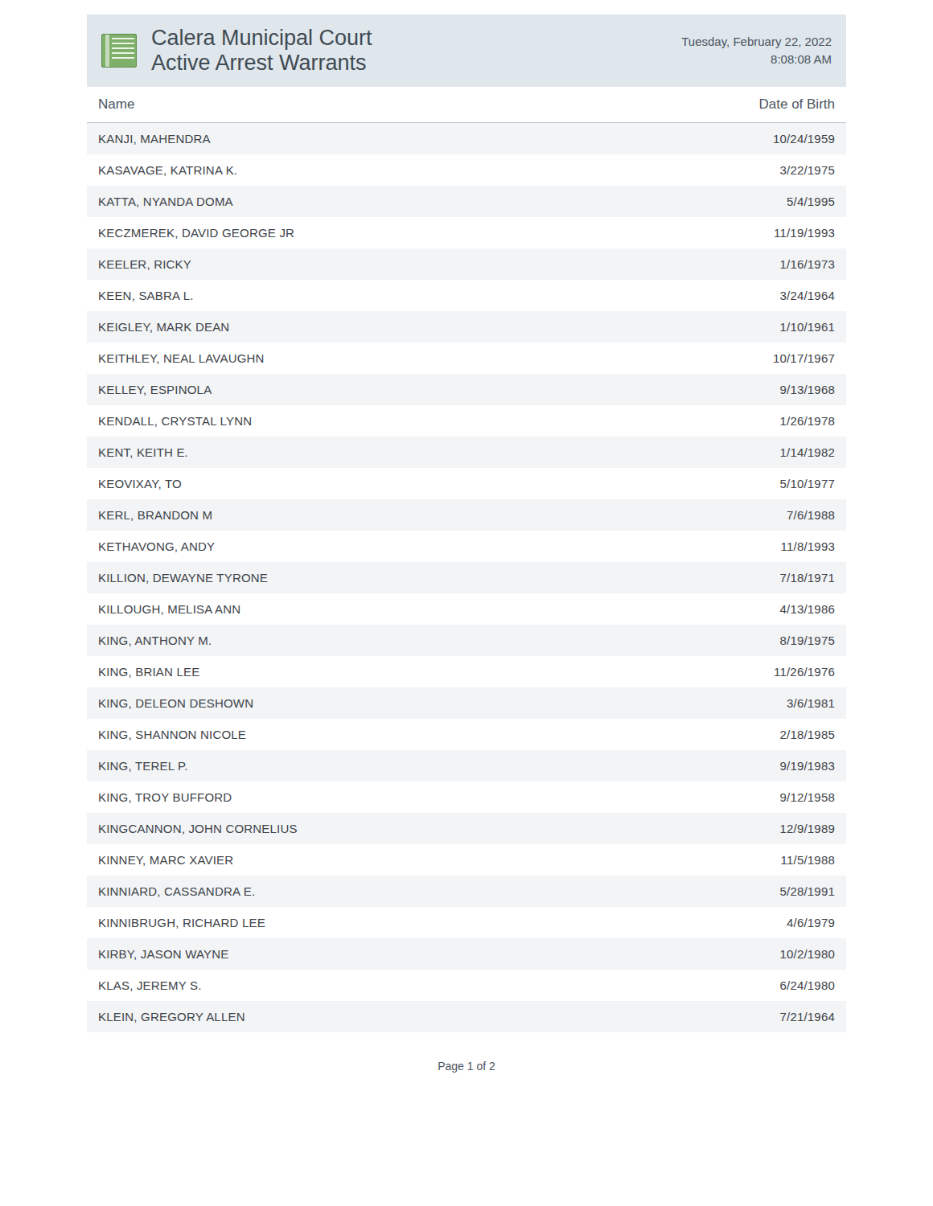Calera Municipal Court
Active Arrest Warrants
Tuesday, February 22, 2022
8:08:08 AM
| Name | Date of Birth |
| --- | --- |
| KANJI, MAHENDRA | 10/24/1959 |
| KASAVAGE, KATRINA K. | 3/22/1975 |
| KATTA, NYANDA DOMA | 5/4/1995 |
| KECZMEREK, DAVID GEORGE JR | 11/19/1993 |
| KEELER, RICKY | 1/16/1973 |
| KEEN, SABRA L. | 3/24/1964 |
| KEIGLEY, MARK DEAN | 1/10/1961 |
| KEITHLEY, NEAL LAVAUGHN | 10/17/1967 |
| KELLEY, ESPINOLA | 9/13/1968 |
| KENDALL, CRYSTAL LYNN | 1/26/1978 |
| KENT, KEITH E. | 1/14/1982 |
| KEOVIXAY, TO | 5/10/1977 |
| KERL, BRANDON M | 7/6/1988 |
| KETHAVONG, ANDY | 11/8/1993 |
| KILLION, DEWAYNE TYRONE | 7/18/1971 |
| KILLOUGH, MELISA ANN | 4/13/1986 |
| KING, ANTHONY M. | 8/19/1975 |
| KING, BRIAN LEE | 11/26/1976 |
| KING, DELEON DESHOWN | 3/6/1981 |
| KING, SHANNON NICOLE | 2/18/1985 |
| KING, TEREL P. | 9/19/1983 |
| KING, TROY BUFFORD | 9/12/1958 |
| KINGCANNON, JOHN CORNELIUS | 12/9/1989 |
| KINNEY, MARC XAVIER | 11/5/1988 |
| KINNIARD, CASSANDRA E. | 5/28/1991 |
| KINNIBRUGH, RICHARD LEE | 4/6/1979 |
| KIRBY, JASON WAYNE | 10/2/1980 |
| KLAS, JEREMY S. | 6/24/1980 |
| KLEIN, GREGORY ALLEN | 7/21/1964 |
Page 1 of 2